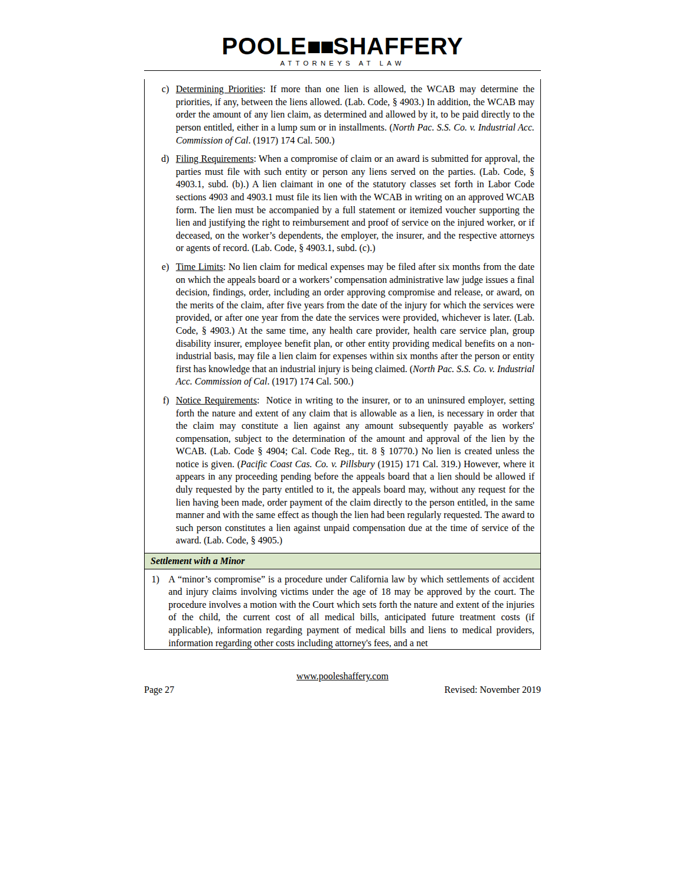POOLE■■SHAFFERY
ATTORNEYS AT LAW
c) Determining Priorities: If more than one lien is allowed, the WCAB may determine the priorities, if any, between the liens allowed. (Lab. Code, § 4903.) In addition, the WCAB may order the amount of any lien claim, as determined and allowed by it, to be paid directly to the person entitled, either in a lump sum or in installments. (North Pac. S.S. Co. v. Industrial Acc. Commission of Cal. (1917) 174 Cal. 500.)
d) Filing Requirements: When a compromise of claim or an award is submitted for approval, the parties must file with such entity or person any liens served on the parties. (Lab. Code, § 4903.1, subd. (b).) A lien claimant in one of the statutory classes set forth in Labor Code sections 4903 and 4903.1 must file its lien with the WCAB in writing on an approved WCAB form. The lien must be accompanied by a full statement or itemized voucher supporting the lien and justifying the right to reimbursement and proof of service on the injured worker, or if deceased, on the worker’s dependents, the employer, the insurer, and the respective attorneys or agents of record. (Lab. Code, § 4903.1, subd. (c).)
e) Time Limits: No lien claim for medical expenses may be filed after six months from the date on which the appeals board or a workers’ compensation administrative law judge issues a final decision, findings, order, including an order approving compromise and release, or award, on the merits of the claim, after five years from the date of the injury for which the services were provided, or after one year from the date the services were provided, whichever is later. (Lab. Code, § 4903.) At the same time, any health care provider, health care service plan, group disability insurer, employee benefit plan, or other entity providing medical benefits on a non-industrial basis, may file a lien claim for expenses within six months after the person or entity first has knowledge that an industrial injury is being claimed. (North Pac. S.S. Co. v. Industrial Acc. Commission of Cal. (1917) 174 Cal. 500.)
f) Notice Requirements: Notice in writing to the insurer, or to an uninsured employer, setting forth the nature and extent of any claim that is allowable as a lien, is necessary in order that the claim may constitute a lien against any amount subsequently payable as workers' compensation, subject to the determination of the amount and approval of the lien by the WCAB. (Lab. Code § 4904; Cal. Code Reg., tit. 8 § 10770.) No lien is created unless the notice is given. (Pacific Coast Cas. Co. v. Pillsbury (1915) 171 Cal. 319.) However, where it appears in any proceeding pending before the appeals board that a lien should be allowed if duly requested by the party entitled to it, the appeals board may, without any request for the lien having been made, order payment of the claim directly to the person entitled, in the same manner and with the same effect as though the lien had been regularly requested. The award to such person constitutes a lien against unpaid compensation due at the time of service of the award. (Lab. Code, § 4905.)
Settlement with a Minor
1) A “minor’s compromise” is a procedure under California law by which settlements of accident and injury claims involving victims under the age of 18 may be approved by the court. The procedure involves a motion with the Court which sets forth the nature and extent of the injuries of the child, the current cost of all medical bills, anticipated future treatment costs (if applicable), information regarding payment of medical bills and liens to medical providers, information regarding other costs including attorney's fees, and a net
www.pooleshaffery.com
Page 27
Revised: November 2019